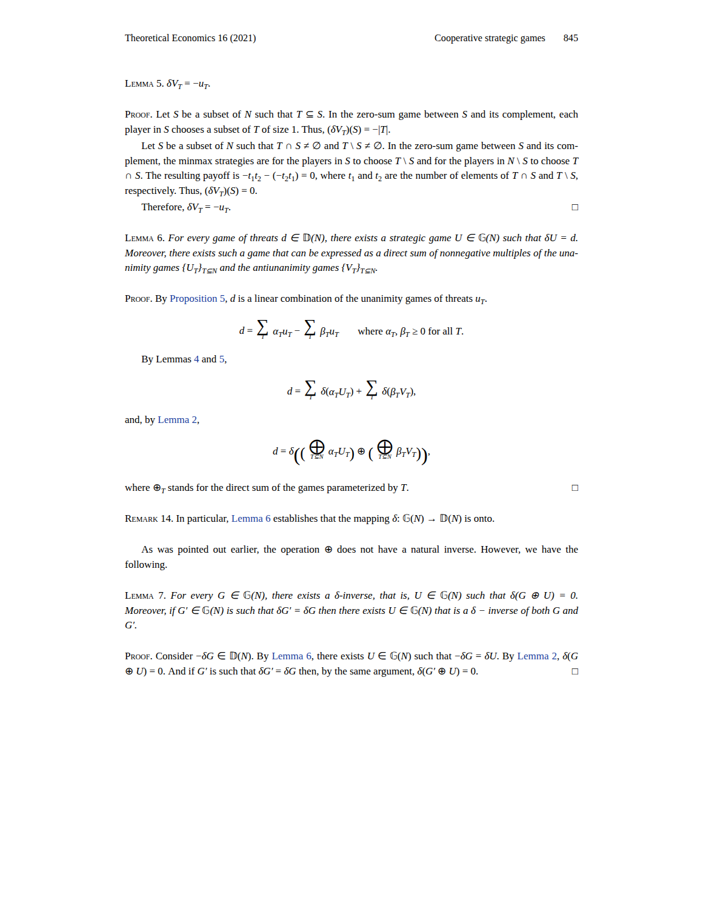Theoretical Economics 16 (2021) Cooperative strategic games 845
Lemma 5. δVT = −uT.
Proof. Let S be a subset of N such that T ⊆ S. In the zero-sum game between S and its complement, each player in S chooses a subset of T of size 1. Thus, (δVT)(S) = −|T|.
Let S be a subset of N such that T ∩ S ≠ ∅ and T \ S ≠ ∅. In the zero-sum game between S and its complement, the minmax strategies are for the players in S to choose T \ S and for the players in N \ S to choose T ∩ S. The resulting payoff is −t1t2 − (−t2t1) = 0, where t1 and t2 are the number of elements of T ∩ S and T \ S, respectively. Thus, (δVT)(S) = 0.
Therefore, δVT = −uT.
Lemma 6. For every game of threats d ∈ 𝔻(N), there exists a strategic game U ∈ 𝔾(N) such that δU = d. Moreover, there exists such a game that can be expressed as a direct sum of nonnegative multiples of the unanimity games {UT}T⊆N and the antiunanimity games {VT}T⊆N.
Proof. By Proposition 5, d is a linear combination of the unanimity games of threats uT.
d = ∑T αTuT − ∑T βTuT where αT, βT ≥ 0 for all T.
By Lemmas 4 and 5,
d = ∑T δ(αTUT) + ∑T δ(βTVT),
and, by Lemma 2,
d = δ(( ⨁T⊆N αTUT) ⊕ ( ⨁T⊆N βTVT)),
where ⊕T stands for the direct sum of the games parameterized by T.
Remark 14. In particular, Lemma 6 establishes that the mapping δ: 𝔾(N) → 𝔻(N) is onto.
As was pointed out earlier, the operation ⊕ does not have a natural inverse. However, we have the following.
Lemma 7. For every G ∈ 𝔾(N), there exists a δ-inverse, that is, U ∈ 𝔾(N) such that δ(G ⊕ U) = 0. Moreover, if G′ ∈ 𝔾(N) is such that δG′ = δG then there exists U ∈ 𝔾(N) that is a δ − inverse of both G and G′.
Proof. Consider −δG ∈ 𝔻(N). By Lemma 6, there exists U ∈ 𝔾(N) such that −δG = δU. By Lemma 2, δ(G ⊕ U) = 0. And if G′ is such that δG′ = δG then, by the same argument, δ(G′ ⊕ U) = 0.